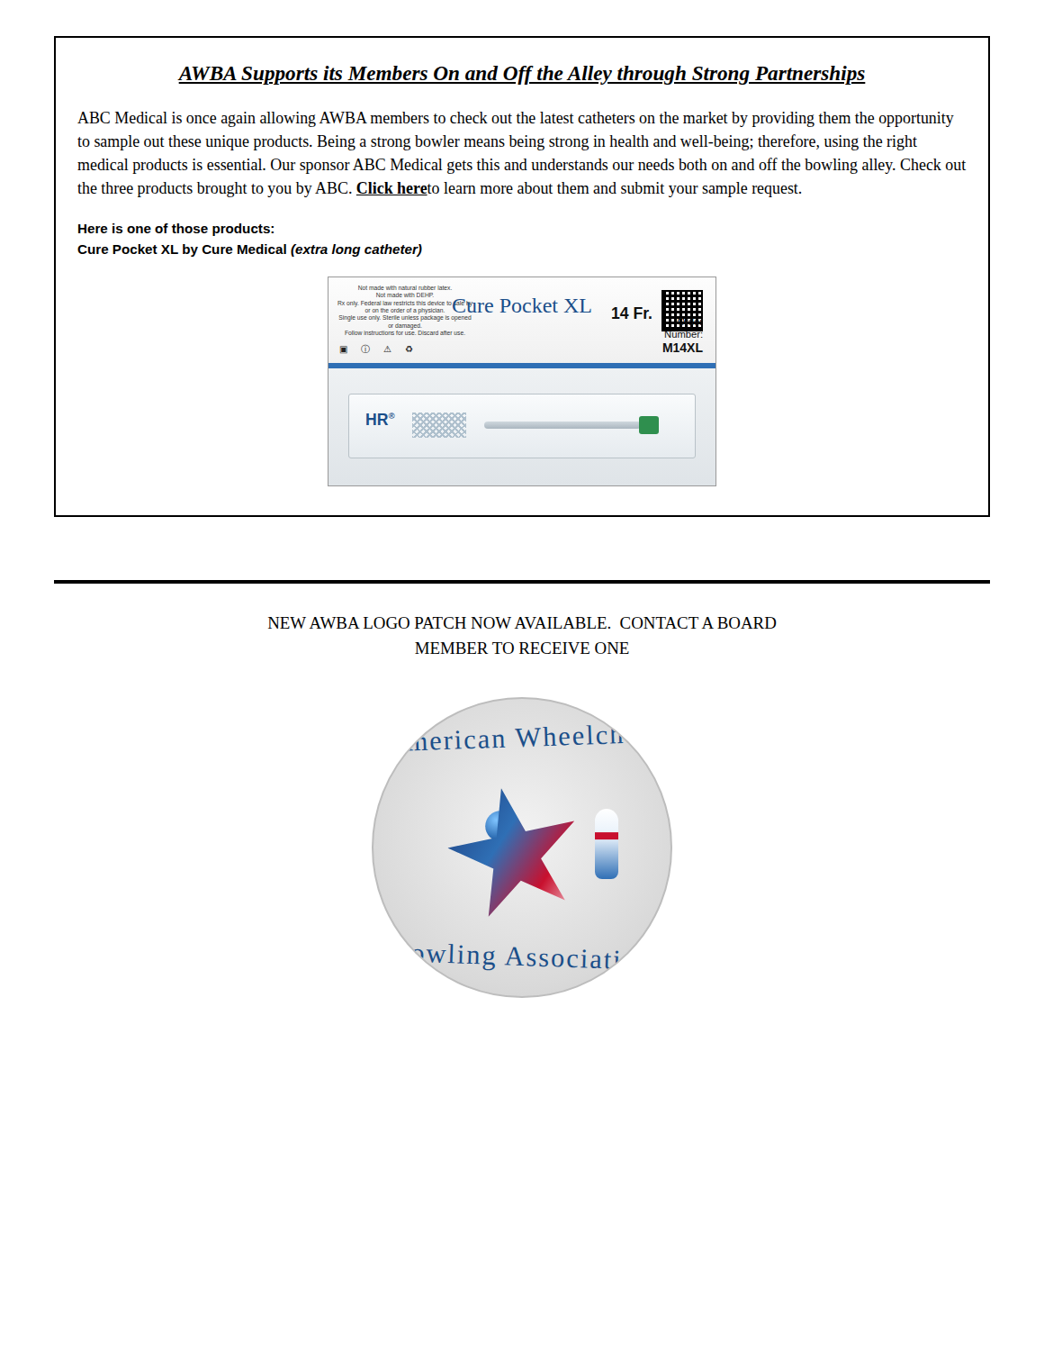AWBA Supports its Members On and Off the Alley through Strong Partnerships
ABC Medical is once again allowing AWBA members to check out the latest catheters on the market by providing them the opportunity to sample out these unique products. Being a strong bowler means being strong in health and well-being; therefore, using the right medical products is essential. Our sponsor ABC Medical gets this and understands our needs both on and off the bowling alley. Check out the three products brought to you by ABC. Click hereto learn more about them and submit your sample request.
Here is one of those products:
Cure Pocket XL by Cure Medical (extra long catheter)
Not made with natural rubber latex.
Not made with DEHP.
Rx only. Federal law restricts this device to sale by or on the order of a physician.
Single use only. Sterile unless package is opened or damaged.
Follow instructions for use. Discard after use.
Cure Pocket XL
14 Fr.
Order
Number:M14XL
▣ ⓘ ⚠ ♻
HR®
NEW AWBA LOGO PATCH NOW AVAILABLE. CONTACT A BOARD
MEMBER TO RECEIVE ONE
American Wheelchair
Bowling Association